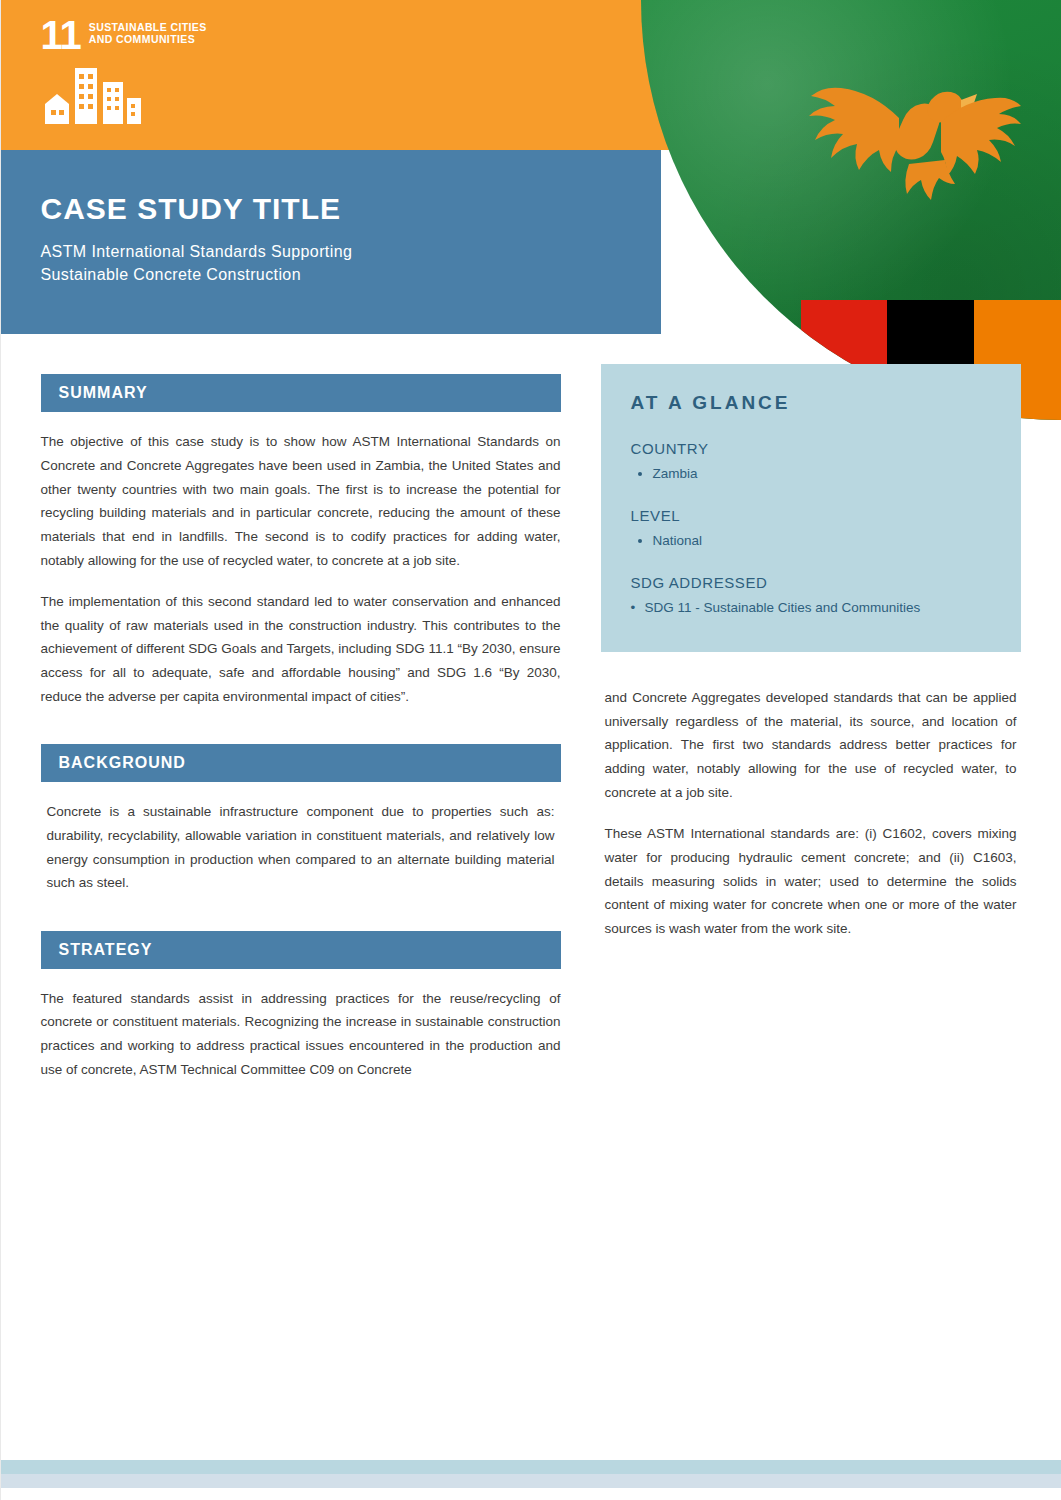11
Sustainable Cities
and Communities
CASE STUDY TITLE
ASTM International Standards Supporting
Sustainable Concrete Construction
Summary
The objective of this case study is to show how ASTM International Standards on Concrete and Concrete Aggregates have been used in Zambia, the United States and other twenty countries with two main goals. The first is to increase the potential for recycling building materials and in particular concrete, reducing the amount of these materials that end in landfills. The second is to codify practices for adding water, notably allowing for the use of recycled water, to concrete at a job site.
The implementation of this second standard led to water conservation and enhanced the quality of raw materials used in the construction industry. This contributes to the achievement of different SDG Goals and Targets, including SDG 11.1 “By 2030, ensure access for all to adequate, safe and affordable housing” and SDG 1.6 “By 2030, reduce the adverse per capita environmental impact of cities”.
Background
Concrete is a sustainable infrastructure component due to properties such as: durability, recyclability, allowable variation in constituent materials, and relatively low energy consumption in production when compared to an alternate building material such as steel.
Strategy
The featured standards assist in addressing practices for the reuse/recycling of concrete or constituent materials. Recognizing the increase in sustainable construction practices and working to address practical issues encountered in the production and use of concrete, ASTM Technical Committee C09 on Concrete
AT A GLANCE
COUNTRY
Zambia
LEVEL
National
SDG ADDRESSED
SDG 11 - Sustainable Cities and Communities
and Concrete Aggregates developed standards that can be applied universally regardless of the material, its source, and location of application. The first two standards address better practices for adding water, notably allowing for the use of recycled water, to concrete at a job site.
These ASTM International standards are: (i) C1602, covers mixing water for producing hydraulic cement concrete; and (ii) C1603, details measuring solids in water; used to determine the solids content of mixing water for concrete when one or more of the water sources is wash water from the work site.